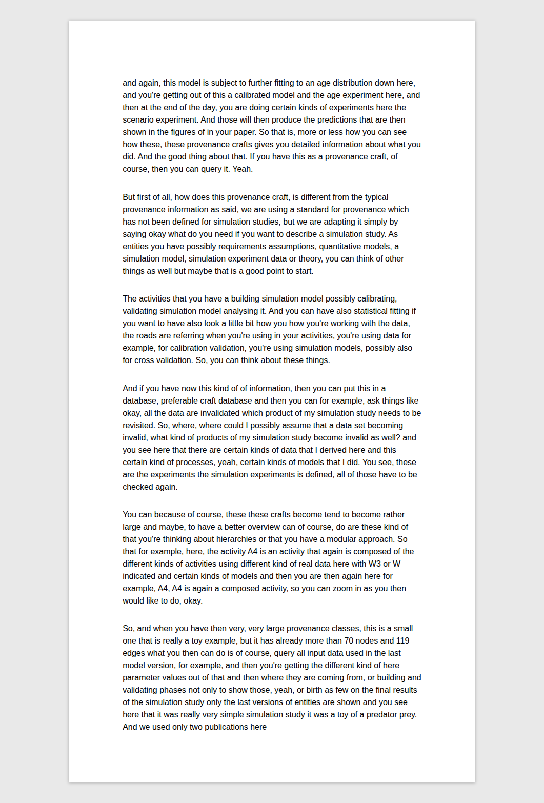and again, this model is subject to further fitting to an age distribution down here, and you're getting out of this a calibrated model and the age experiment here, and then at the end of the day, you are doing certain kinds of experiments here the scenario experiment. And those will then produce the predictions that are then shown in the figures of in your paper. So that is, more or less how you can see how these, these provenance crafts gives you detailed information about what you did. And the good thing about that. If you have this as a provenance craft, of course, then you can query it. Yeah.
But first of all, how does this provenance craft, is different from the typical provenance information as said, we are using a standard for provenance which has not been defined for simulation studies, but we are adapting it simply by saying okay what do you need if you want to describe a simulation study. As entities you have possibly requirements assumptions, quantitative models, a simulation model, simulation experiment data or theory, you can think of other things as well but maybe that is a good point to start.
The activities that you have a building simulation model possibly calibrating, validating simulation model analysing it. And you can have also statistical fitting if you want to have also look a little bit how you how you're working with the data, the roads are referring when you're using in your activities, you're using data for example, for calibration validation, you're using simulation models, possibly also for cross validation. So, you can think about these things.
And if you have now this kind of of information, then you can put this in a database, preferable craft database and then you can for example, ask things like okay, all the data are invalidated which product of my simulation study needs to be revisited. So, where, where could I possibly assume that a data set becoming invalid, what kind of products of my simulation study become invalid as well? and you see here that there are certain kinds of data that I derived here and this certain kind of processes, yeah, certain kinds of models that I did. You see, these are the experiments the simulation experiments is defined, all of those have to be checked again.
You can because of course, these these crafts become tend to become rather large and maybe, to have a better overview can of course, do are these kind of that you're thinking about hierarchies or that you have a modular approach. So that for example, here, the activity A4 is an activity that again is composed of the different kinds of activities using different kind of real data here with W3 or W indicated and certain kinds of models and then you are then again here for example, A4, A4 is again a composed activity, so you can zoom in as you then would like to do, okay.
So, and when you have then very, very large provenance classes, this is a small one that is really a toy example, but it has already more than 70 nodes and 119 edges what you then can do is of course, query all input data used in the last model version, for example, and then you're getting the different kind of here parameter values out of that and then where they are coming from, or building and validating phases not only to show those, yeah, or birth as few on the final results of the simulation study only the last versions of entities are shown and you see here that it was really very simple simulation study it was a toy of a predator prey. And we used only two publications here